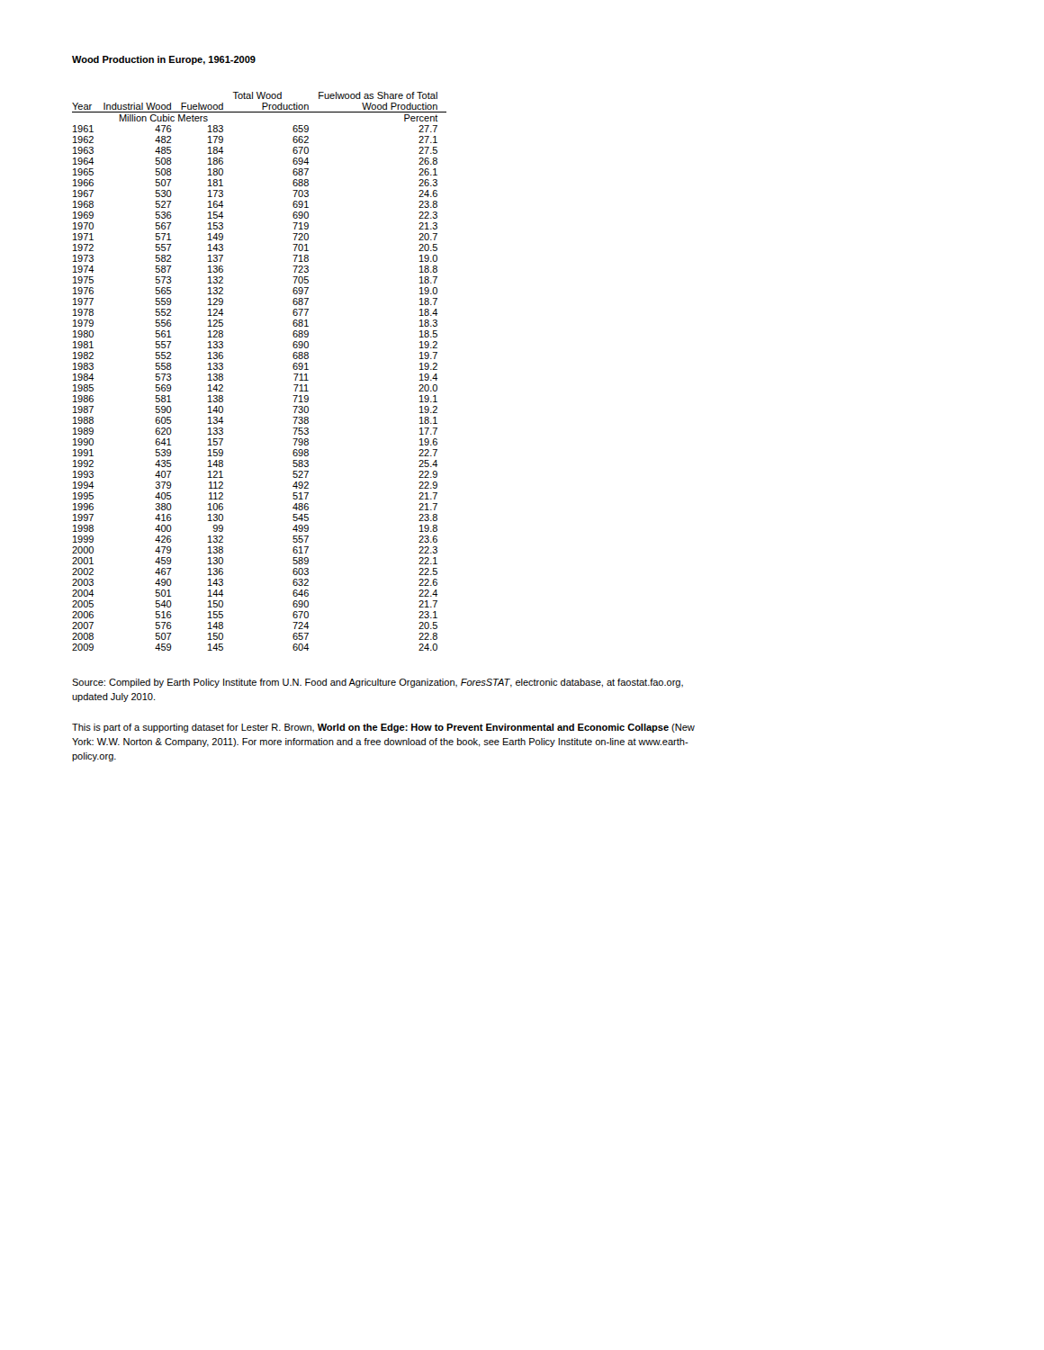Wood Production in Europe, 1961-2009
| | | | Total Wood | Fuelwood as Share of Total |
| --- | --- | --- | --- | --- |
| Year | Industrial Wood | Fuelwood | Production | Wood Production |
| | Million Cubic Meters | | Percent |
| 1961 | 476 | 183 | 659 | 27.7 |
| 1962 | 482 | 179 | 662 | 27.1 |
| 1963 | 485 | 184 | 670 | 27.5 |
| 1964 | 508 | 186 | 694 | 26.8 |
| 1965 | 508 | 180 | 687 | 26.1 |
| 1966 | 507 | 181 | 688 | 26.3 |
| 1967 | 530 | 173 | 703 | 24.6 |
| 1968 | 527 | 164 | 691 | 23.8 |
| 1969 | 536 | 154 | 690 | 22.3 |
| 1970 | 567 | 153 | 719 | 21.3 |
| 1971 | 571 | 149 | 720 | 20.7 |
| 1972 | 557 | 143 | 701 | 20.5 |
| 1973 | 582 | 137 | 718 | 19.0 |
| 1974 | 587 | 136 | 723 | 18.8 |
| 1975 | 573 | 132 | 705 | 18.7 |
| 1976 | 565 | 132 | 697 | 19.0 |
| 1977 | 559 | 129 | 687 | 18.7 |
| 1978 | 552 | 124 | 677 | 18.4 |
| 1979 | 556 | 125 | 681 | 18.3 |
| 1980 | 561 | 128 | 689 | 18.5 |
| 1981 | 557 | 133 | 690 | 19.2 |
| 1982 | 552 | 136 | 688 | 19.7 |
| 1983 | 558 | 133 | 691 | 19.2 |
| 1984 | 573 | 138 | 711 | 19.4 |
| 1985 | 569 | 142 | 711 | 20.0 |
| 1986 | 581 | 138 | 719 | 19.1 |
| 1987 | 590 | 140 | 730 | 19.2 |
| 1988 | 605 | 134 | 738 | 18.1 |
| 1989 | 620 | 133 | 753 | 17.7 |
| 1990 | 641 | 157 | 798 | 19.6 |
| 1991 | 539 | 159 | 698 | 22.7 |
| 1992 | 435 | 148 | 583 | 25.4 |
| 1993 | 407 | 121 | 527 | 22.9 |
| 1994 | 379 | 112 | 492 | 22.9 |
| 1995 | 405 | 112 | 517 | 21.7 |
| 1996 | 380 | 106 | 486 | 21.7 |
| 1997 | 416 | 130 | 545 | 23.8 |
| 1998 | 400 | 99 | 499 | 19.8 |
| 1999 | 426 | 132 | 557 | 23.6 |
| 2000 | 479 | 138 | 617 | 22.3 |
| 2001 | 459 | 130 | 589 | 22.1 |
| 2002 | 467 | 136 | 603 | 22.5 |
| 2003 | 490 | 143 | 632 | 22.6 |
| 2004 | 501 | 144 | 646 | 22.4 |
| 2005 | 540 | 150 | 690 | 21.7 |
| 2006 | 516 | 155 | 670 | 23.1 |
| 2007 | 576 | 148 | 724 | 20.5 |
| 2008 | 507 | 150 | 657 | 22.8 |
| 2009 | 459 | 145 | 604 | 24.0 |
Source: Compiled by Earth Policy Institute from U.N. Food and Agriculture Organization, ForesSTAT, electronic database, at faostat.fao.org, updated July 2010.
This is part of a supporting dataset for Lester R. Brown, World on the Edge: How to Prevent Environmental and Economic Collapse (New York: W.W. Norton & Company, 2011). For more information and a free download of the book, see Earth Policy Institute on-line at www.earth-policy.org.